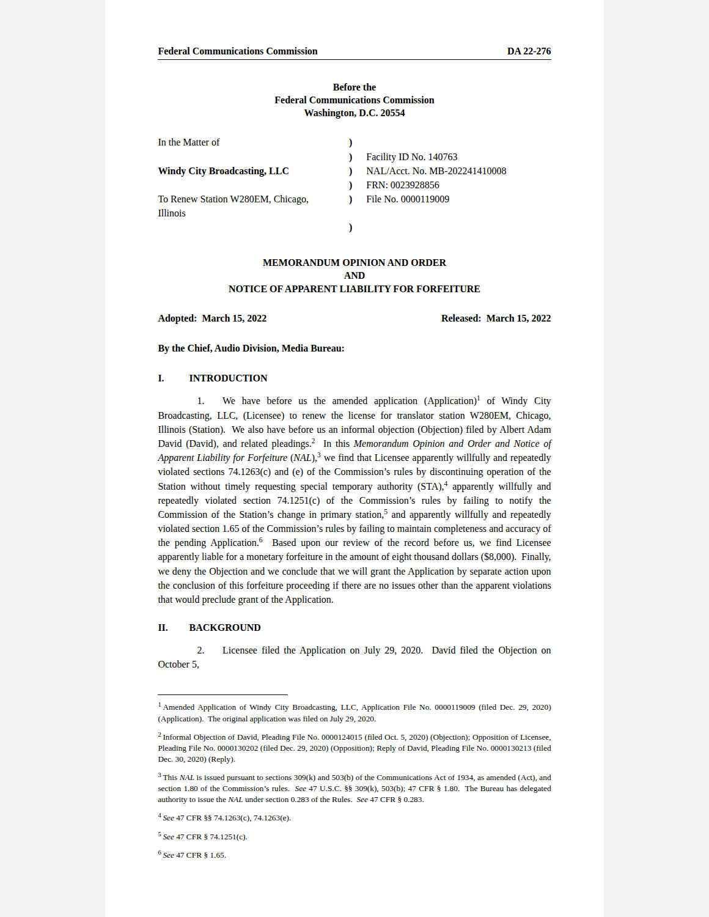Federal Communications Commission DA 22-276
Before the
Federal Communications Commission
Washington, D.C. 20554
| In the Matter of | ) | |
| | ) | Facility ID No. 140763 |
| Windy City Broadcasting, LLC | ) | NAL/Acct. No. MB-202241410008 |
| | ) | FRN: 0023928856 |
| To Renew Station W280EM, Chicago, Illinois | ) | File No. 0000119009 |
| | ) | |
MEMORANDUM OPINION AND ORDER
AND
NOTICE OF APPARENT LIABILITY FOR FORFEITURE
Adopted: March 15, 2022 Released: March 15, 2022
By the Chief, Audio Division, Media Bureau:
I. INTRODUCTION
    1. We have before us the amended application (Application)1 of Windy City Broadcasting, LLC, (Licensee) to renew the license for translator station W280EM, Chicago, Illinois (Station). We also have before us an informal objection (Objection) filed by Albert Adam David (David), and related pleadings.2 In this Memorandum Opinion and Order and Notice of Apparent Liability for Forfeiture (NAL),3 we find that Licensee apparently willfully and repeatedly violated sections 74.1263(c) and (e) of the Commission’s rules by discontinuing operation of the Station without timely requesting special temporary authority (STA),4 apparently willfully and repeatedly violated section 74.1251(c) of the Commission’s rules by failing to notify the Commission of the Station’s change in primary station,5 and apparently willfully and repeatedly violated section 1.65 of the Commission’s rules by failing to maintain completeness and accuracy of the pending Application.6 Based upon our review of the record before us, we find Licensee apparently liable for a monetary forfeiture in the amount of eight thousand dollars ($8,000). Finally, we deny the Objection and we conclude that we will grant the Application by separate action upon the conclusion of this forfeiture proceeding if there are no issues other than the apparent violations that would preclude grant of the Application.
II. BACKGROUND
    2. Licensee filed the Application on July 29, 2020. David filed the Objection on October 5,
1 Amended Application of Windy City Broadcasting, LLC, Application File No. 0000119009 (filed Dec. 29, 2020) (Application). The original application was filed on July 29, 2020.
2 Informal Objection of David, Pleading File No. 0000124015 (filed Oct. 5, 2020) (Objection); Opposition of Licensee, Pleading File No. 0000130202 (filed Dec. 29, 2020) (Opposition); Reply of David, Pleading File No. 0000130213 (filed Dec. 30, 2020) (Reply).
3 This NAL is issued pursuant to sections 309(k) and 503(b) of the Communications Act of 1934, as amended (Act), and section 1.80 of the Commission’s rules. See 47 U.S.C. §§ 309(k), 503(b); 47 CFR § 1.80. The Bureau has delegated authority to issue the NAL under section 0.283 of the Rules. See 47 CFR § 0.283.
4 See 47 CFR §§ 74.1263(c), 74.1263(e).
5 See 47 CFR § 74.1251(c).
6 See 47 CFR § 1.65.